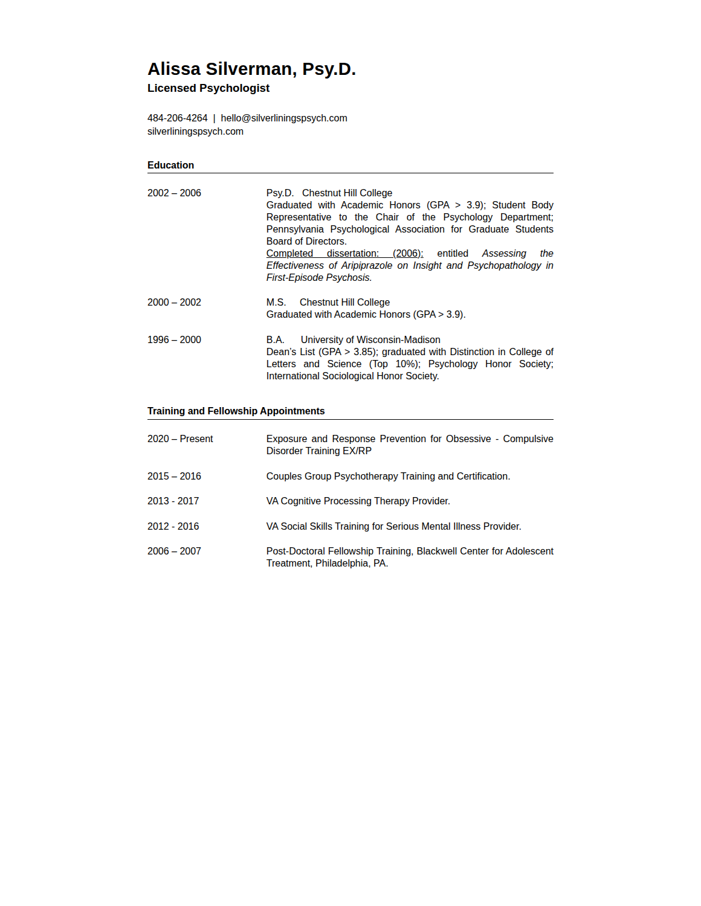Alissa Silverman, Psy.D.
Licensed Psychologist
484-206-4264 | hello@silverliningspsych.com
silverliningspsych.com
Education
| 2002 – 2006 | Psy.D. Chestnut Hill College Graduated with Academic Honors (GPA > 3.9); Student Body Representative to the Chair of the Psychology Department; Pennsylvania Psychological Association for Graduate Students Board of Directors. Completed dissertation: (2006): entitled Assessing the Effectiveness of Aripiprazole on Insight and Psychopathology in First-Episode Psychosis. |
| 2000 – 2002 | M.S. Chestnut Hill College Graduated with Academic Honors (GPA > 3.9). |
| 1996 – 2000 | B.A. University of Wisconsin-Madison Dean’s List (GPA > 3.85); graduated with Distinction in College of Letters and Science (Top 10%); Psychology Honor Society; International Sociological Honor Society. |
Training and Fellowship Appointments
| 2020 – Present | Exposure and Response Prevention for Obsessive - Compulsive Disorder Training EX/RP |
| 2015 – 2016 | Couples Group Psychotherapy Training and Certification. |
| 2013 - 2017 | VA Cognitive Processing Therapy Provider. |
| 2012 - 2016 | VA Social Skills Training for Serious Mental Illness Provider. |
| 2006 – 2007 | Post-Doctoral Fellowship Training, Blackwell Center for Adolescent Treatment, Philadelphia, PA. |